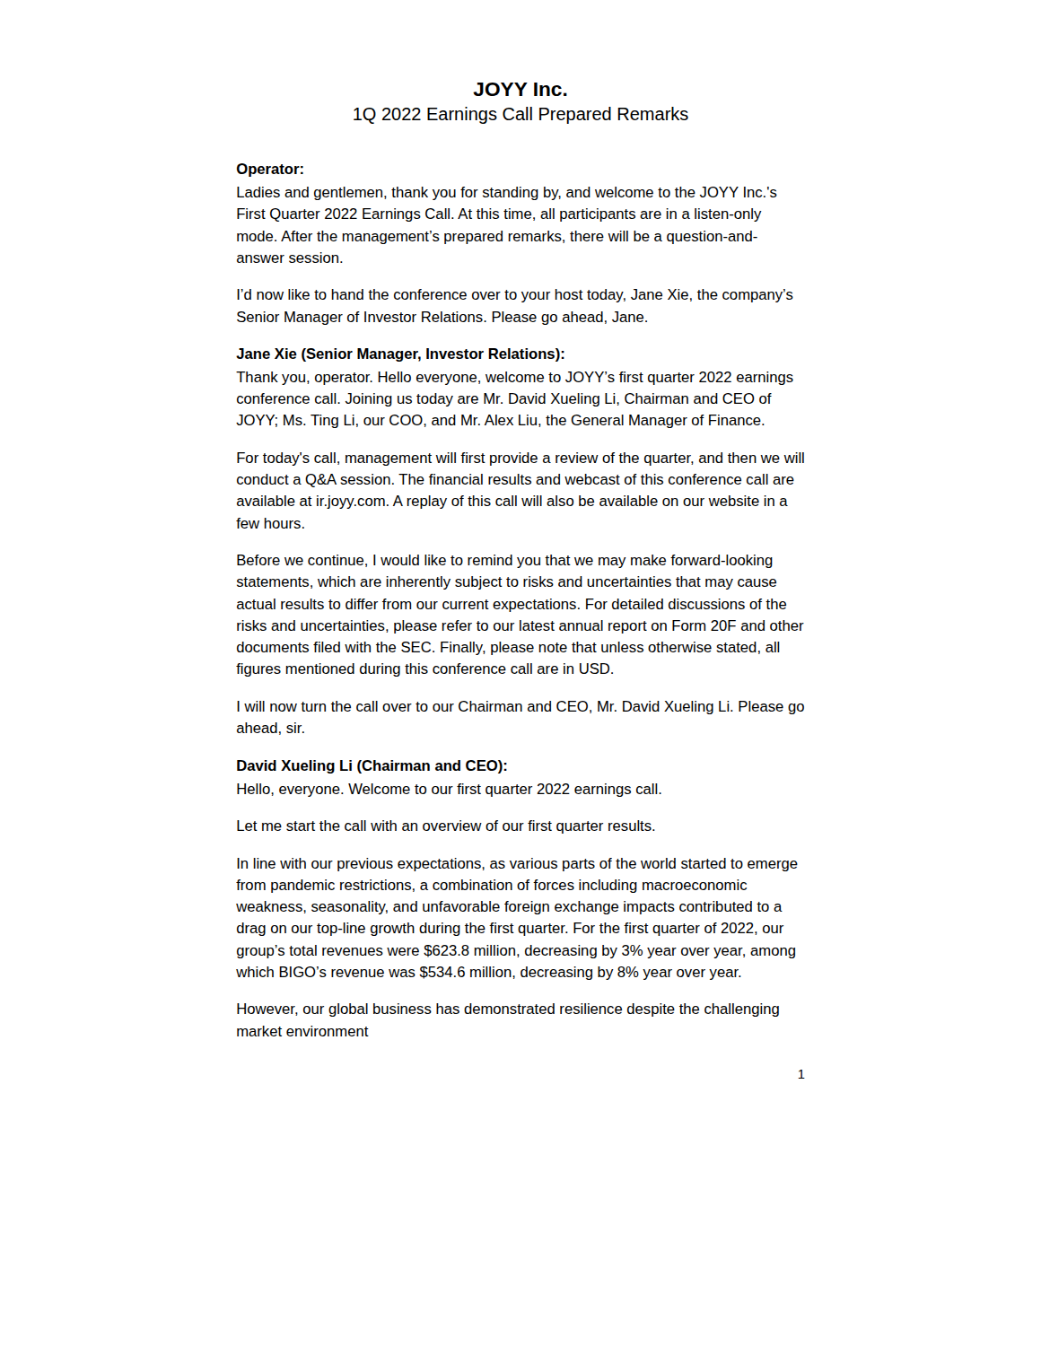JOYY Inc.
1Q 2022 Earnings Call Prepared Remarks
Operator:
Ladies and gentlemen, thank you for standing by, and welcome to the JOYY Inc.'s First Quarter 2022 Earnings Call. At this time, all participants are in a listen-only mode. After the management’s prepared remarks, there will be a question-and-answer session.
I’d now like to hand the conference over to your host today, Jane Xie, the company’s Senior Manager of Investor Relations. Please go ahead, Jane.
Jane Xie (Senior Manager, Investor Relations):
Thank you, operator. Hello everyone, welcome to JOYY’s first quarter 2022 earnings conference call. Joining us today are Mr. David Xueling Li, Chairman and CEO of JOYY; Ms. Ting Li, our COO, and Mr. Alex Liu, the General Manager of Finance.
For today's call, management will first provide a review of the quarter, and then we will conduct a Q&A session. The financial results and webcast of this conference call are available at ir.joyy.com. A replay of this call will also be available on our website in a few hours.
Before we continue, I would like to remind you that we may make forward-looking statements, which are inherently subject to risks and uncertainties that may cause actual results to differ from our current expectations. For detailed discussions of the risks and uncertainties, please refer to our latest annual report on Form 20F and other documents filed with the SEC. Finally, please note that unless otherwise stated, all figures mentioned during this conference call are in USD.
I will now turn the call over to our Chairman and CEO, Mr. David Xueling Li. Please go ahead, sir.
David Xueling Li (Chairman and CEO):
Hello, everyone. Welcome to our first quarter 2022 earnings call.
Let me start the call with an overview of our first quarter results.
In line with our previous expectations, as various parts of the world started to emerge from pandemic restrictions, a combination of forces including macroeconomic weakness, seasonality, and unfavorable foreign exchange impacts contributed to a drag on our top-line growth during the first quarter. For the first quarter of 2022, our group’s total revenues were $623.8 million, decreasing by 3% year over year, among which BIGO’s revenue was $534.6 million, decreasing by 8% year over year.
However, our global business has demonstrated resilience despite the challenging market environment
1